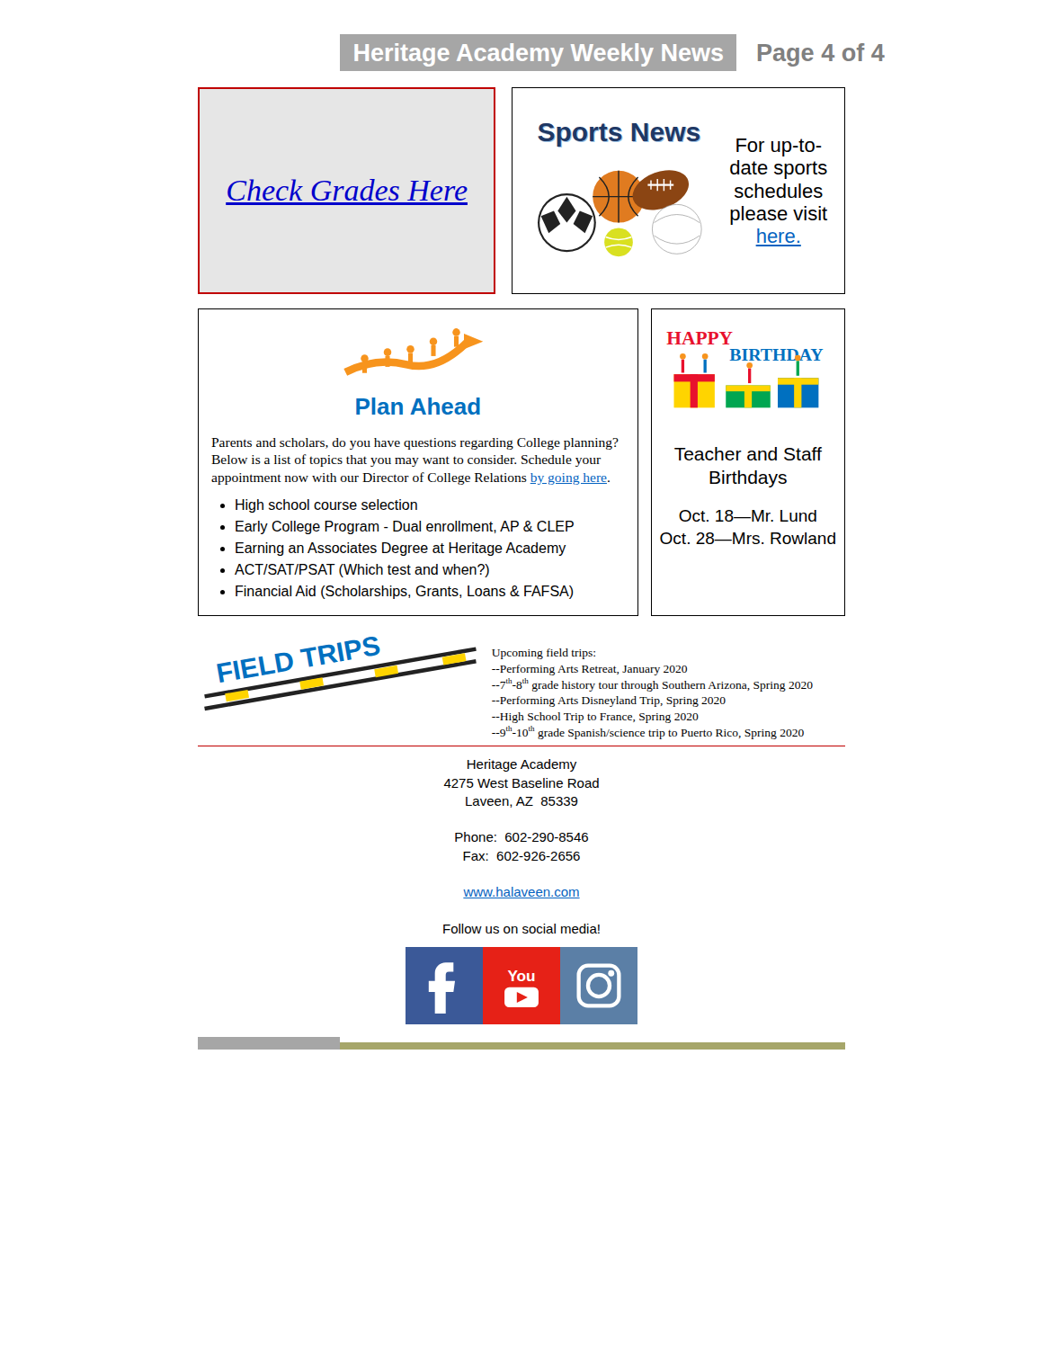Heritage Academy Weekly News
Page 4 of 4
Check Grades Here
Sports News
For up-to-date sports schedules please visit here.
Plan Ahead
Parents and scholars, do you have questions regarding College planning? Below is a list of topics that you may want to consider. Schedule your appointment now with our Director of College Relations by going here.
High school course selection
Early College Program - Dual enrollment, AP & CLEP
Earning an Associates Degree at Heritage Academy
ACT/SAT/PSAT (Which test and when?)
Financial Aid (Scholarships, Grants, Loans & FAFSA)
Teacher and Staff
Birthdays
Oct. 18—Mr. Lund
Oct. 28—Mrs. Rowland
Upcoming field trips:
--Performing Arts Retreat, January 2020
--7th-8th grade history tour through Southern Arizona, Spring 2020
--Performing Arts Disneyland Trip, Spring 2020
--High School Trip to France, Spring 2020
--9th-10th grade Spanish/science trip to Puerto Rico, Spring 2020
Heritage Academy
4275 West Baseline Road
Laveen, AZ 85339
Phone: 602-290-8546
Fax: 602-926-2656
www.halaveen.com
Follow us on social media!